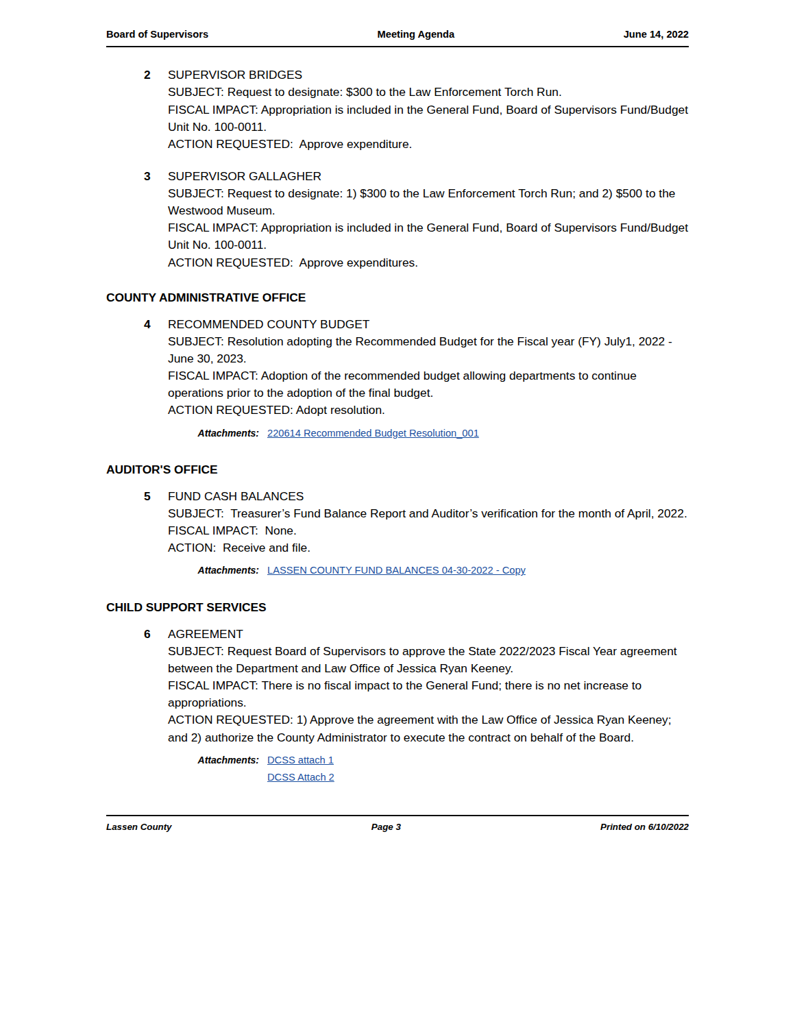Board of Supervisors
Meeting Agenda
June 14, 2022
2
SUPERVISOR BRIDGES
SUBJECT: Request to designate: $300 to the Law Enforcement Torch Run.
FISCAL IMPACT: Appropriation is included in the General Fund, Board of Supervisors Fund/Budget Unit No. 100-0011.
ACTION REQUESTED: Approve expenditure.
3
SUPERVISOR GALLAGHER
SUBJECT: Request to designate: 1) $300 to the Law Enforcement Torch Run; and 2) $500 to the Westwood Museum.
FISCAL IMPACT: Appropriation is included in the General Fund, Board of Supervisors Fund/Budget Unit No. 100-0011.
ACTION REQUESTED: Approve expenditures.
COUNTY ADMINISTRATIVE OFFICE
4
RECOMMENDED COUNTY BUDGET
SUBJECT: Resolution adopting the Recommended Budget for the Fiscal year (FY) July1, 2022 - June 30, 2023.
FISCAL IMPACT: Adoption of the recommended budget allowing departments to continue operations prior to the adoption of the final budget.
ACTION REQUESTED: Adopt resolution.
Attachments:
220614 Recommended Budget Resolution_001
AUDITOR'S OFFICE
5
FUND CASH BALANCES
SUBJECT: Treasurer’s Fund Balance Report and Auditor’s verification for the month of April, 2022.
FISCAL IMPACT: None.
ACTION: Receive and file.
Attachments:
LASSEN COUNTY FUND BALANCES 04-30-2022 - Copy
CHILD SUPPORT SERVICES
6
AGREEMENT
SUBJECT: Request Board of Supervisors to approve the State 2022/2023 Fiscal Year agreement between the Department and Law Office of Jessica Ryan Keeney.
FISCAL IMPACT: There is no fiscal impact to the General Fund; there is no net increase to appropriations.
ACTION REQUESTED: 1) Approve the agreement with the Law Office of Jessica Ryan Keeney; and 2) authorize the County Administrator to execute the contract on behalf of the Board.
Attachments:
DCSS attach 1 DCSS Attach 2
Lassen County
Page 3
Printed on 6/10/2022